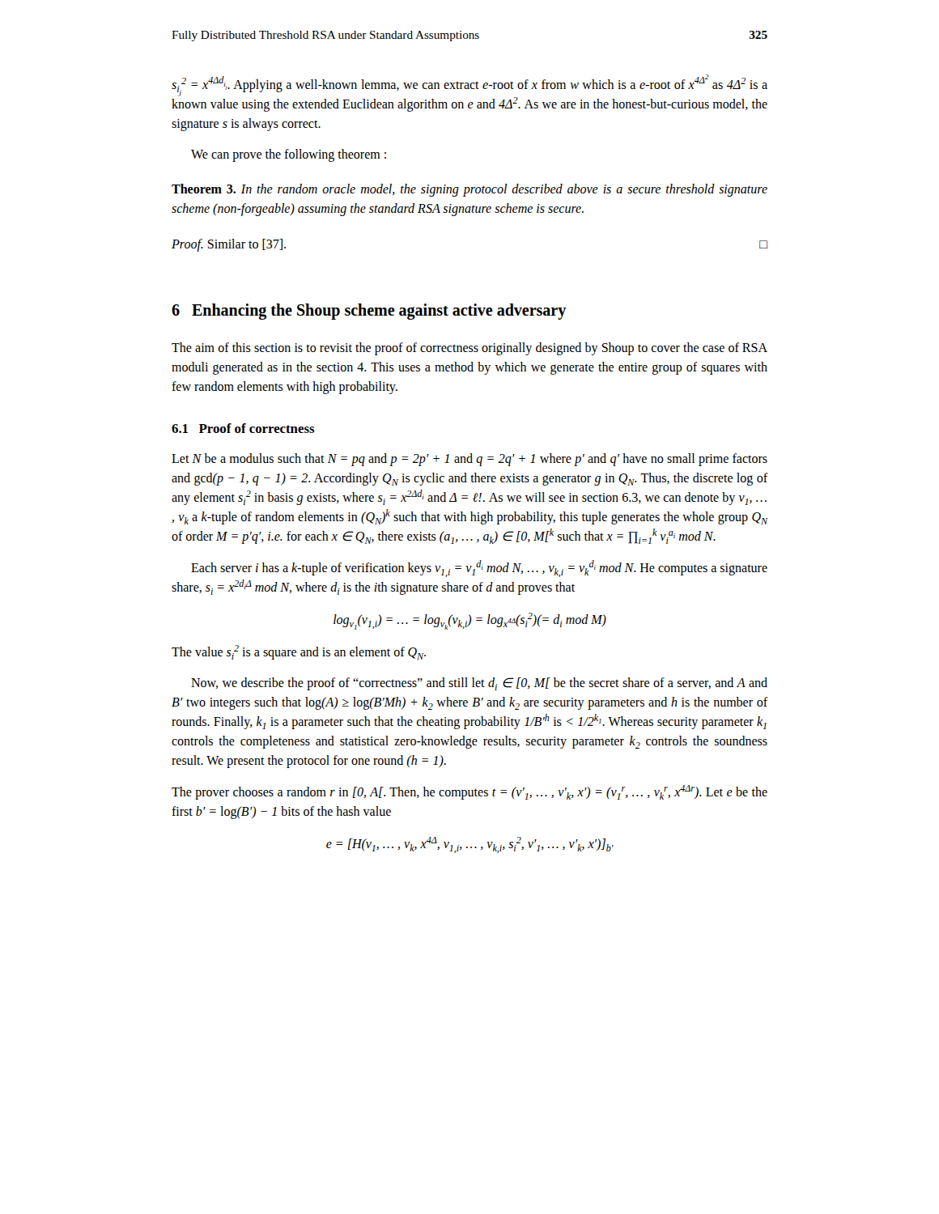Fully Distributed Threshold RSA under Standard Assumptions 325
sij2 = x4Δdij. Applying a well-known lemma, we can extract e-root of x from w which is a e-root of x4Δ2 as 4Δ2 is a known value using the extended Euclidean algorithm on e and 4Δ2. As we are in the honest-but-curious model, the signature s is always correct.
We can prove the following theorem :
Theorem 3. In the random oracle model, the signing protocol described above is a secure threshold signature scheme (non-forgeable) assuming the standard RSA signature scheme is secure.
Proof. Similar to [37]. □
6 Enhancing the Shoup scheme against active adversary
The aim of this section is to revisit the proof of correctness originally designed by Shoup to cover the case of RSA moduli generated as in the section 4. This uses a method by which we generate the entire group of squares with few random elements with high probability.
6.1 Proof of correctness
Let N be a modulus such that N = pq and p = 2p′ + 1 and q = 2q′ + 1 where p′ and q′ have no small prime factors and gcd(p − 1, q − 1) = 2. Accordingly QN is cyclic and there exists a generator g in QN. Thus, the discrete log of any element si2 in basis g exists, where si = x2Δdi and Δ = ℓ!. As we will see in section 6.3, we can denote by v1, … , vk a k-tuple of random elements in (QN)k such that with high probability, this tuple generates the whole group QN of order M = p′q′, i.e. for each x ∈ QN, there exists (a1, … , ak) ∈ [0, M[k such that x = ∏i=1k viai mod N.
Each server i has a k-tuple of verification keys v1,i = v1di mod N, … , vk,i = vkdi mod N. He computes a signature share, si = x2diΔ mod N, where di is the ith signature share of d and proves that
logv1(v1,i) = … = logvk(vk,i) = logx4Δ(si2)(= di mod M)
The value si2 is a square and is an element of QN.
Now, we describe the proof of “correctness” and still let di ∈ [0, M[ be the secret share of a server, and A and B′ two integers such that log(A) ≥ log(B′Mh) + k2 where B′ and k2 are security parameters and h is the number of rounds. Finally, k1 is a parameter such that the cheating probability 1/B′h is < 1/2k1. Whereas security parameter k1 controls the completeness and statistical zero-knowledge results, security parameter k2 controls the soundness result. We present the protocol for one round (h = 1).
The prover chooses a random r in [0, A[. Then, he computes t = (v′1, … , v′k, x′) = (v1r, … , vkr, x4Δr). Let e be the first b′ = log(B′) − 1 bits of the hash value
e = [H(v1, … , vk, x4Δ, v1,i, … , vk,i, si2, v′1, … , v′k, x′)]b′